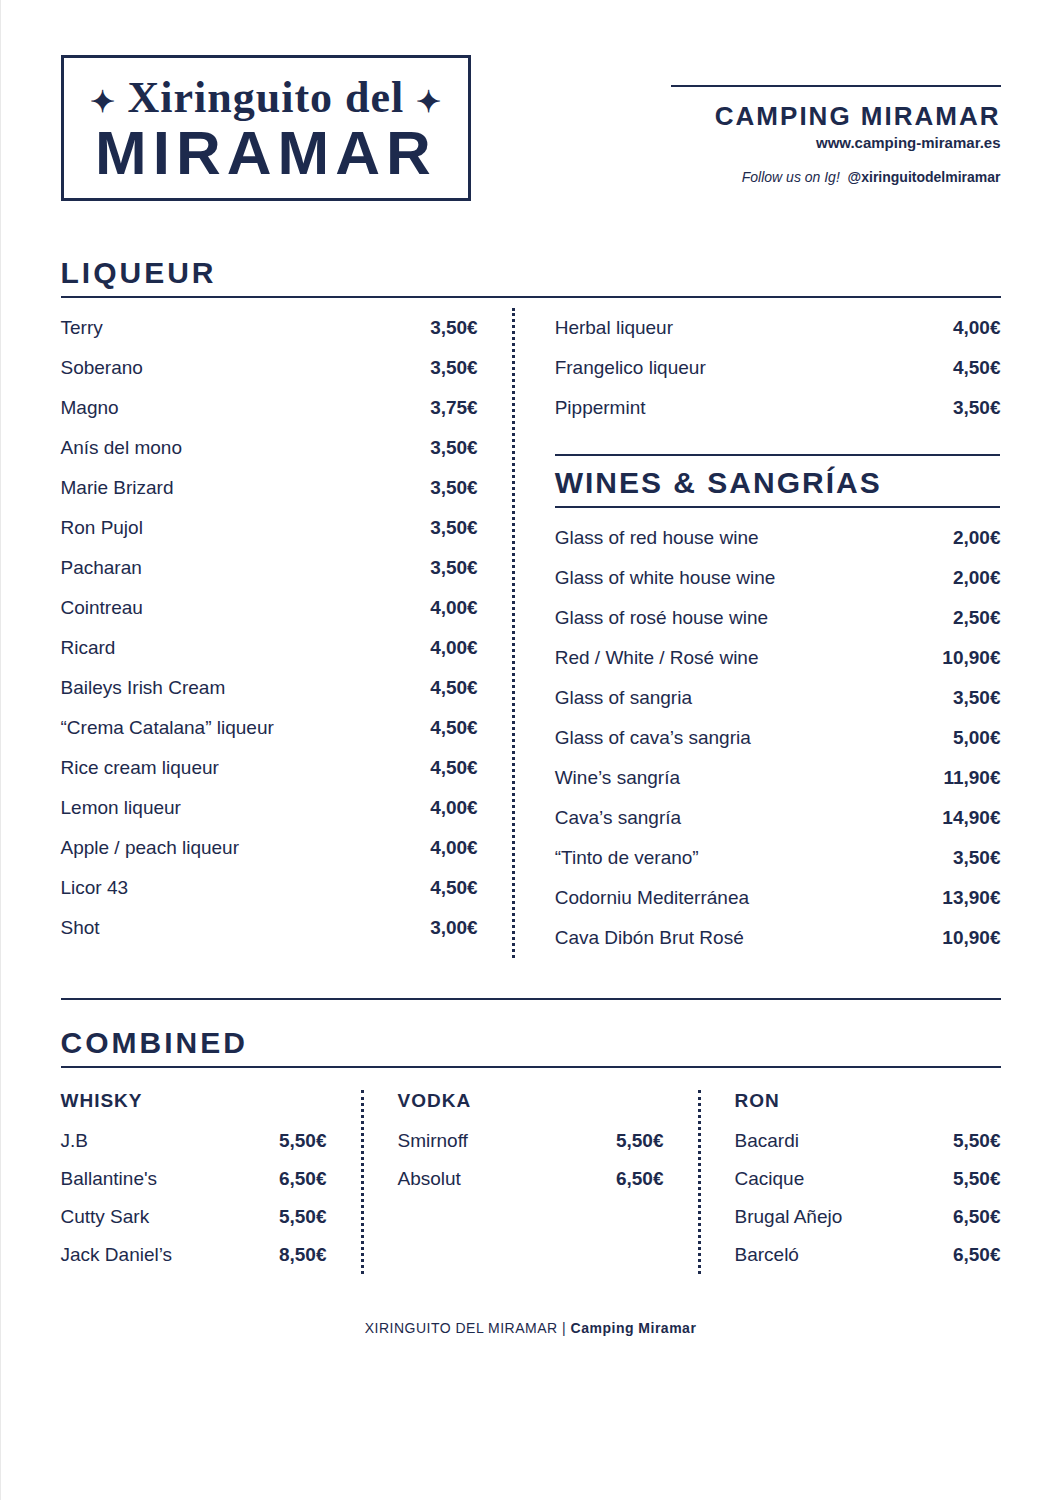✦ Xiringuito del ✦ MIRAMAR
CAMPING MIRAMAR
www.camping-miramar.es
Follow us on Ig! @xiringuitodelmiramar
LIQUEUR
Terry 3,50€
Soberano 3,50€
Magno 3,75€
Anís del mono 3,50€
Marie Brizard 3,50€
Ron Pujol 3,50€
Pacharan 3,50€
Cointreau 4,00€
Ricard 4,00€
Baileys Irish Cream 4,50€
“Crema Catalana” liqueur 4,50€
Rice cream liqueur 4,50€
Lemon liqueur 4,00€
Apple / peach liqueur 4,00€
Licor 434,50€
Shot 3,00€
Herbal liqueur 4,00€
Frangelico liqueur 4,50€
Pippermint 3,50€
WINES & SANGRÍAS
Glass of red house wine 2,00€
Glass of white house wine 2,00€
Glass of rosé house wine 2,50€
Red / White / Rosé wine 10,90€
Glass of sangria 3,50€
Glass of cava’s sangria 5,00€
Wine’s sangría 11,90€
Cava’s sangría 14,90€
“Tinto de verano”3,50€
Codorniu Mediterránea 13,90€
Cava Dibón Brut Rosé 10,90€
COMBINED
WHISKY
J.B 5,50€
Ballantine's 6,50€
Cutty Sark 5,50€
Jack Daniel’s 8,50€
VODKA
Smirnoff 5,50€
Absolut 6,50€
RON
Bacardi 5,50€
Cacique 5,50€
Brugal Añejo 6,50€
Barceló 6,50€
XIRINGUITO DEL MIRAMAR | Camping Miramar